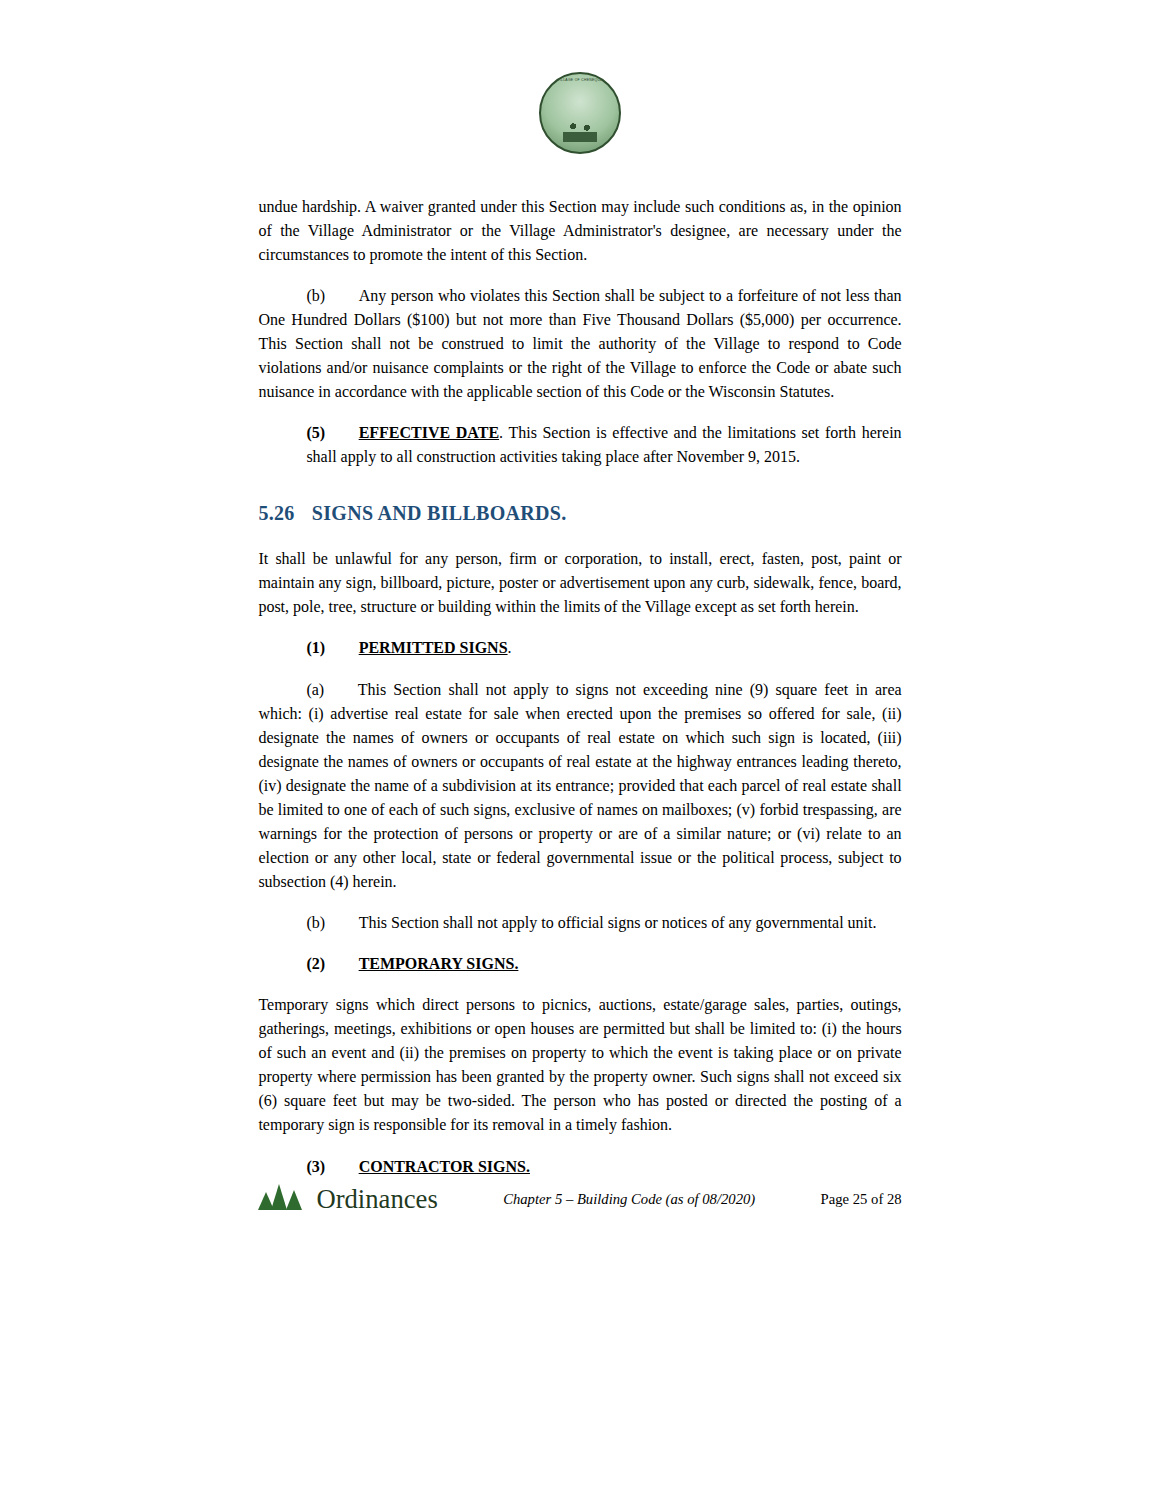undue hardship. A waiver granted under this Section may include such conditions as, in the opinion of the Village Administrator or the Village Administrator's designee, are necessary under the circumstances to promote the intent of this Section.
(b) Any person who violates this Section shall be subject to a forfeiture of not less than One Hundred Dollars ($100) but not more than Five Thousand Dollars ($5,000) per occurrence. This Section shall not be construed to limit the authority of the Village to respond to Code violations and/or nuisance complaints or the right of the Village to enforce the Code or abate such nuisance in accordance with the applicable section of this Code or the Wisconsin Statutes.
(5) EFFECTIVE DATE. This Section is effective and the limitations set forth herein shall apply to all construction activities taking place after November 9, 2015.
5.26 SIGNS AND BILLBOARDS.
It shall be unlawful for any person, firm or corporation, to install, erect, fasten, post, paint or maintain any sign, billboard, picture, poster or advertisement upon any curb, sidewalk, fence, board, post, pole, tree, structure or building within the limits of the Village except as set forth herein.
(1) PERMITTED SIGNS.
(a) This Section shall not apply to signs not exceeding nine (9) square feet in area which: (i) advertise real estate for sale when erected upon the premises so offered for sale, (ii) designate the names of owners or occupants of real estate on which such sign is located, (iii) designate the names of owners or occupants of real estate at the highway entrances leading thereto, (iv) designate the name of a subdivision at its entrance; provided that each parcel of real estate shall be limited to one of each of such signs, exclusive of names on mailboxes; (v) forbid trespassing, are warnings for the protection of persons or property or are of a similar nature; or (vi) relate to an election or any other local, state or federal governmental issue or the political process, subject to subsection (4) herein.
(b) This Section shall not apply to official signs or notices of any governmental unit.
(2) TEMPORARY SIGNS.
Temporary signs which direct persons to picnics, auctions, estate/garage sales, parties, outings, gatherings, meetings, exhibitions or open houses are permitted but shall be limited to: (i) the hours of such an event and (ii) the premises on property to which the event is taking place or on private property where permission has been granted by the property owner. Such signs shall not exceed six (6) square feet but may be two-sided. The person who has posted or directed the posting of a temporary sign is responsible for its removal in a timely fashion.
(3) CONTRACTOR SIGNS.
Ordinances
Chapter 5 – Building Code (as of 08/2020)
Page 25 of 28